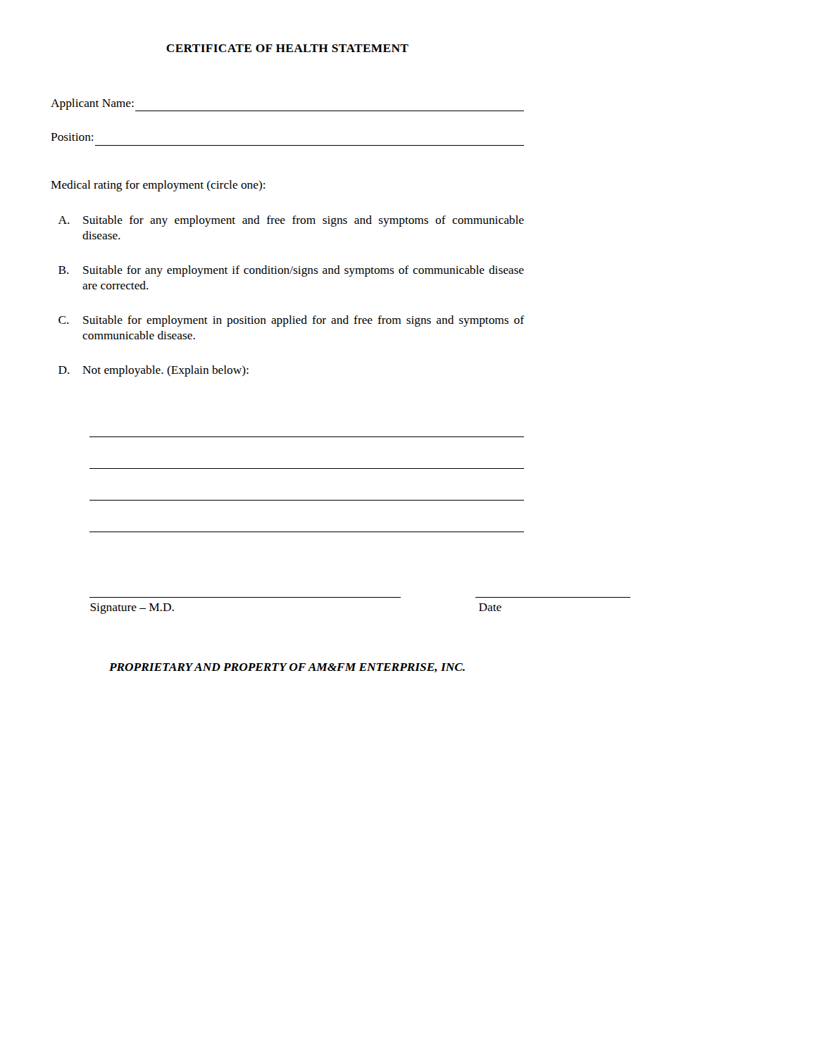CERTIFICATE OF HEALTH STATEMENT
Applicant Name:
Position:
Medical rating for employment (circle one):
A. Suitable for any employment and free from signs and symptoms of communicable disease.
B. Suitable for any employment if condition/signs and symptoms of communicable disease are corrected.
C. Suitable for employment in position applied for and free from signs and symptoms of communicable disease.
D. Not employable. (Explain below):
Signature – M.D.
Date
PROPRIETARY AND PROPERTY OF AM&FM ENTERPRISE, INC.